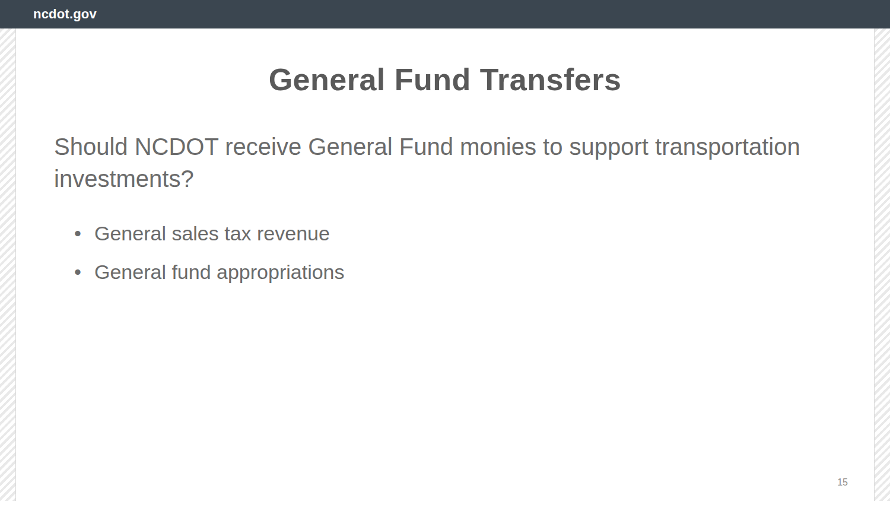ncdot.gov
General Fund Transfers
Should NCDOT receive General Fund monies to support transportation investments?
General sales tax revenue
General fund appropriations
15